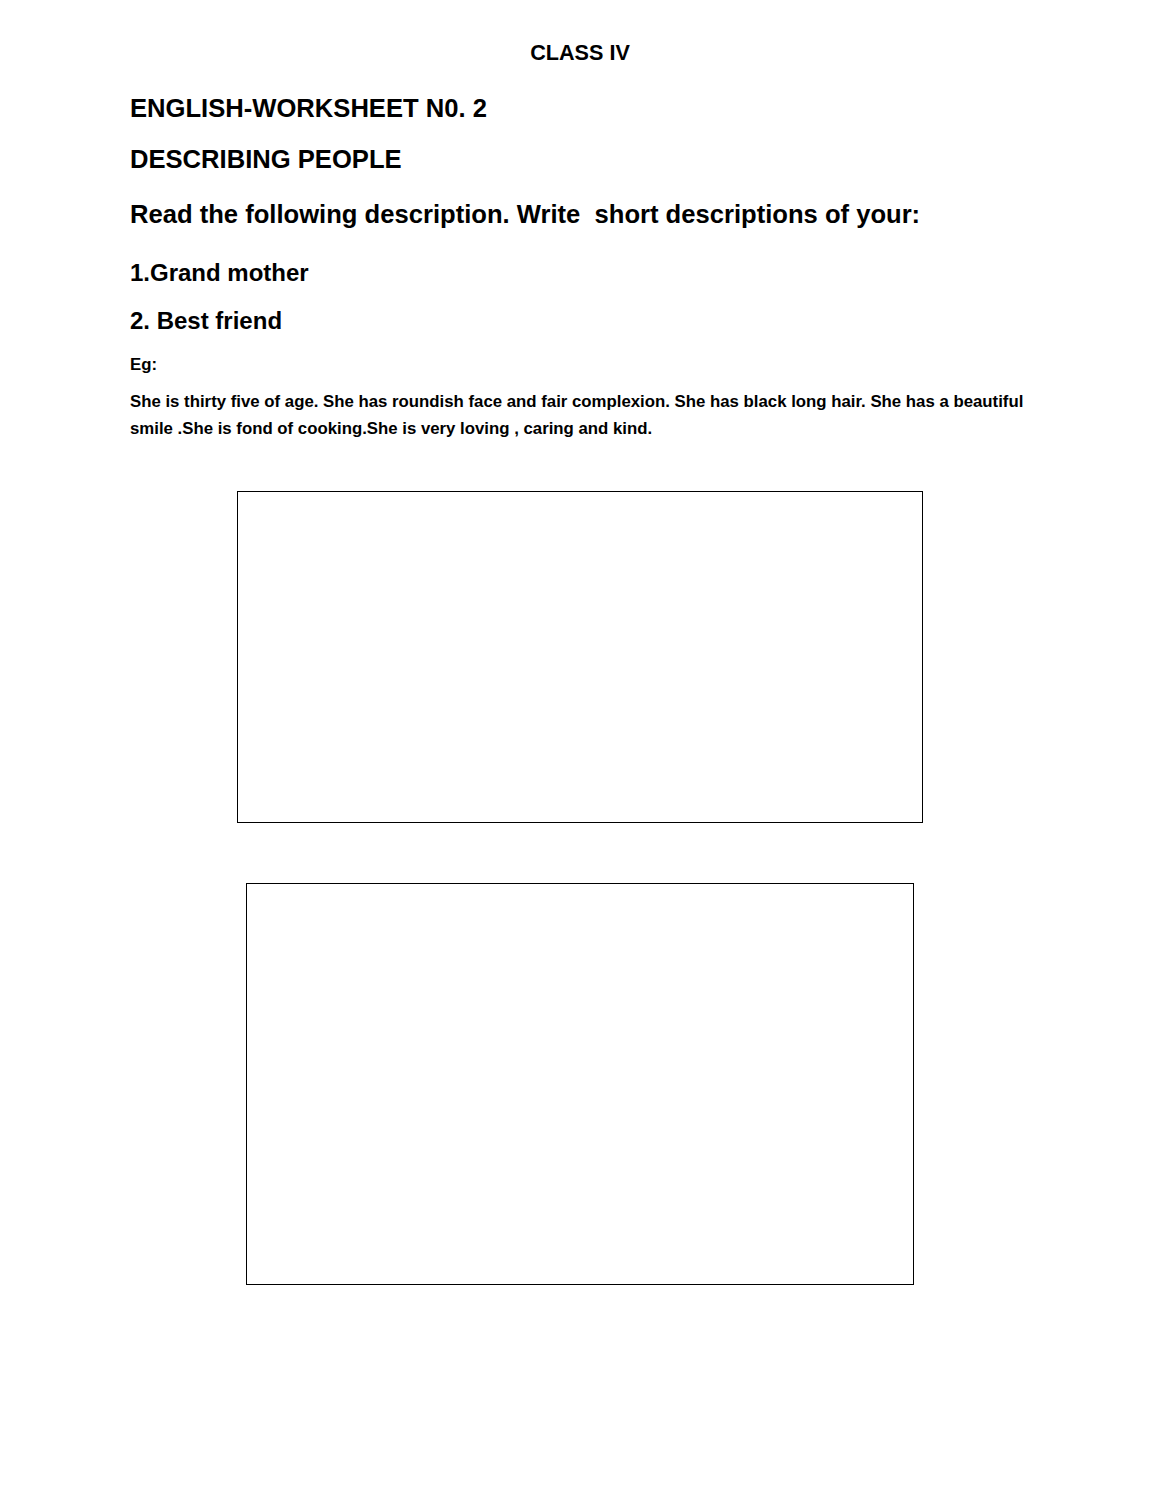CLASS IV
ENGLISH-WORKSHEET N0. 2
DESCRIBING PEOPLE
Read the following description. Write short descriptions of your:
1.Grand mother
2. Best friend
Eg:
She is thirty five of age. She has roundish face and fair complexion. She has black long hair. She has a beautiful smile .She is fond of cooking.She is very loving , caring and kind.